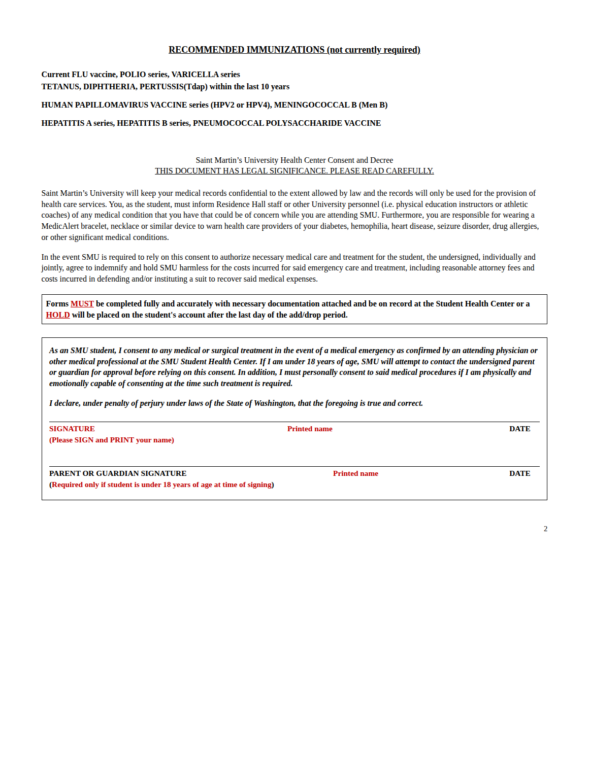RECOMMENDED IMMUNIZATIONS (not currently required)
Current FLU vaccine, POLIO series, VARICELLA series
TETANUS, DIPHTHERIA, PERTUSSIS(Tdap) within the last 10 years
HUMAN PAPILLOMAVIRUS VACCINE series (HPV2 or HPV4), MENINGOCOCCAL B (Men B)
HEPATITIS A series, HEPATITIS B series, PNEUMOCOCCAL POLYSACCHARIDE VACCINE
Saint Martin’s University Health Center Consent and Decree THIS DOCUMENT HAS LEGAL SIGNIFICANCE. PLEASE READ CAREFULLY.
Saint Martin’s University will keep your medical records confidential to the extent allowed by law and the records will only be used for the provision of health care services. You, as the student, must inform Residence Hall staff or other University personnel (i.e. physical education instructors or athletic coaches) of any medical condition that you have that could be of concern while you are attending SMU. Furthermore, you are responsible for wearing a MedicAlert bracelet, necklace or similar device to warn health care providers of your diabetes, hemophilia, heart disease, seizure disorder, drug allergies, or other significant medical conditions.
In the event SMU is required to rely on this consent to authorize necessary medical care and treatment for the student, the undersigned, individually and jointly, agree to indemnify and hold SMU harmless for the costs incurred for said emergency care and treatment, including reasonable attorney fees and costs incurred in defending and/or instituting a suit to recover said medical expenses.
Forms MUST be completed fully and accurately with necessary documentation attached and be on record at the Student Health Center or a HOLD will be placed on the student's account after the last day of the add/drop period.
As an SMU student, I consent to any medical or surgical treatment in the event of a medical emergency as confirmed by an attending physician or other medical professional at the SMU Student Health Center. If I am under 18 years of age, SMU will attempt to contact the undersigned parent or guardian for approval before relying on this consent. In addition, I must personally consent to said medical procedures if I am physically and emotionally capable of consenting at the time such treatment is required.
I declare, under penalty of perjury under laws of the State of Washington, that the foregoing is true and correct.
SIGNATURE Printed name DATE
(Please SIGN and PRINT your name)
PARENT OR GUARDIAN SIGNATURE Printed name DATE
(Required only if student is under 18 years of age at time of signing)
2